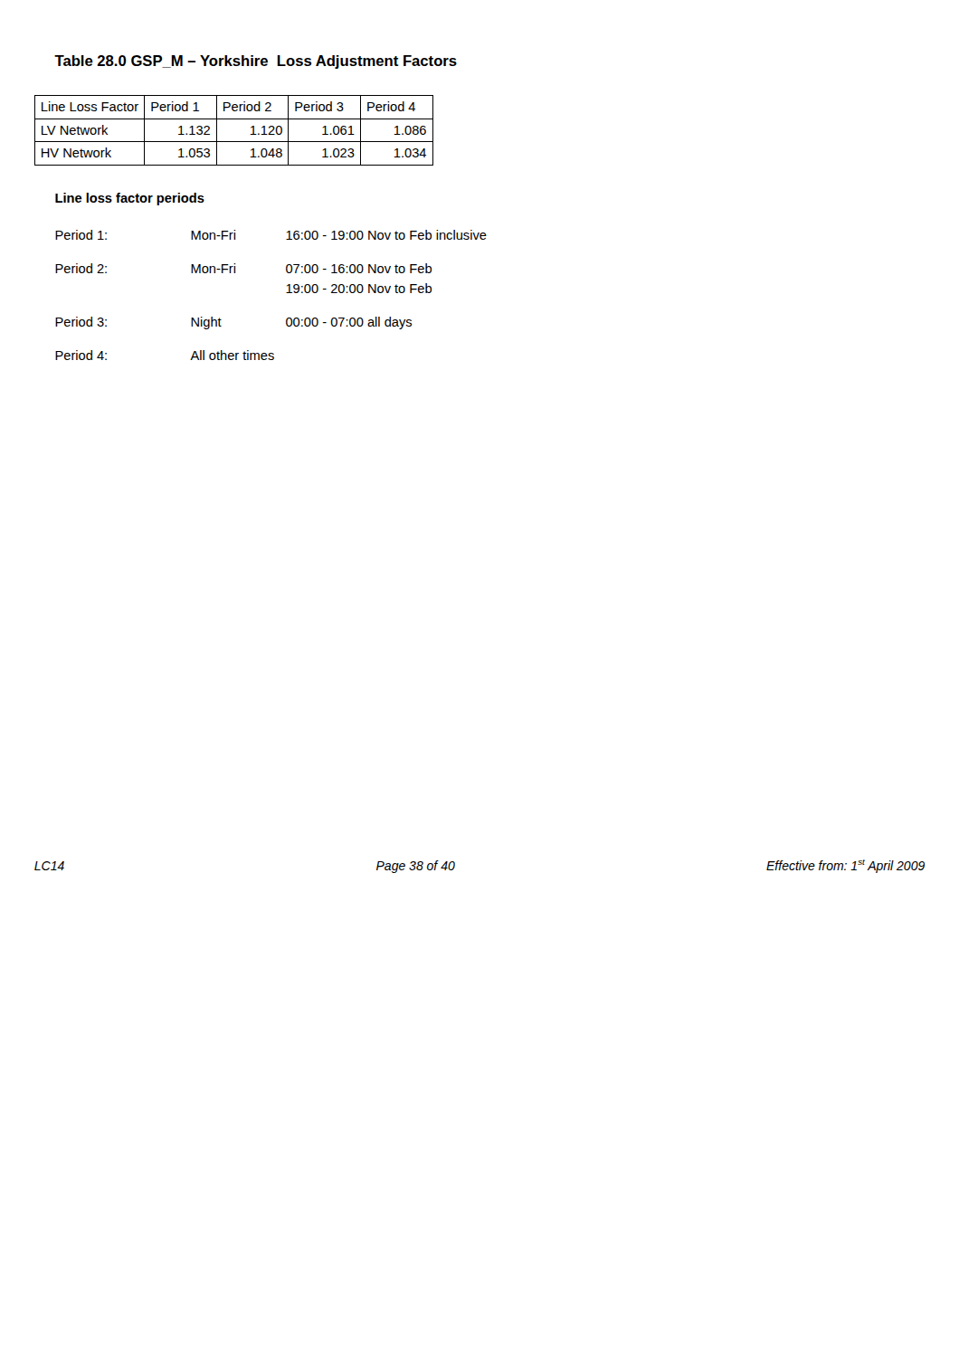Table 28.0 GSP_M – Yorkshire Loss Adjustment Factors
| Line Loss Factor | Period 1 | Period 2 | Period 3 | Period 4 |
| --- | --- | --- | --- | --- |
| LV Network | 1.132 | 1.120 | 1.061 | 1.086 |
| HV Network | 1.053 | 1.048 | 1.023 | 1.034 |
Line loss factor periods
Period 1:
Mon-Fri
16:00 - 19:00 Nov to Feb inclusive
Period 2:
Mon-Fri
07:00 - 16:00 Nov to Feb
19:00 - 20:00 Nov to Feb
Period 3:
Night
00:00 - 07:00 all days
Period 4:
All other times
LC14
Page 38 of 40
Effective from: 1st April 2009